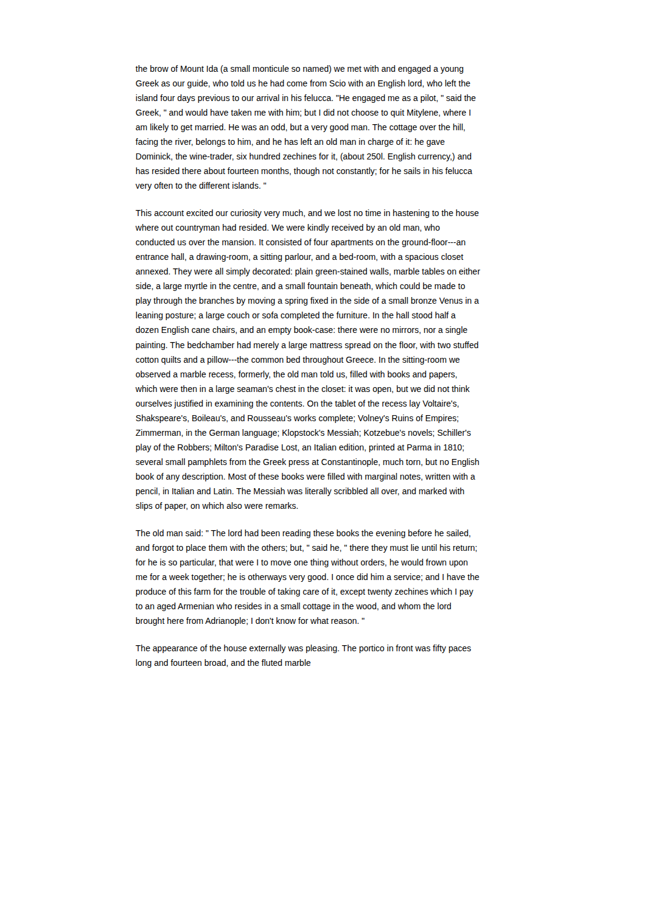the brow of Mount Ida (a small monticule so named) we met with and engaged a young Greek as our guide, who told us he had come from Scio with an English lord, who left the island four days previous to our arrival in his felucca. "He engaged me as a pilot, " said the Greek, " and would have taken me with him; but I did not choose to quit Mitylene, where I am likely to get married. He was an odd, but a very good man. The cottage over the hill, facing the river, belongs to him, and he has left an old man in charge of it: he gave Dominick, the wine-trader, six hundred zechines for it, (about 250l. English currency,) and has resided there about fourteen months, though not constantly; for he sails in his felucca very often to the different islands. "
This account excited our curiosity very much, and we lost no time in hastening to the house where out countryman had resided. We were kindly received by an old man, who conducted us over the mansion. It consisted of four apartments on the ground-floor---an entrance hall, a drawing-room, a sitting parlour, and a bed-room, with a spacious closet annexed. They were all simply decorated: plain green-stained walls, marble tables on either side, a large myrtle in the centre, and a small fountain beneath, which could be made to play through the branches by moving a spring fixed in the side of a small bronze Venus in a leaning posture; a large couch or sofa completed the furniture. In the hall stood half a dozen English cane chairs, and an empty book-case: there were no mirrors, nor a single painting. The bedchamber had merely a large mattress spread on the floor, with two stuffed cotton quilts and a pillow---the common bed throughout Greece. In the sitting-room we observed a marble recess, formerly, the old man told us, filled with books and papers, which were then in a large seaman's chest in the closet: it was open, but we did not think ourselves justified in examining the contents. On the tablet of the recess lay Voltaire's, Shakspeare's, Boileau's, and Rousseau's works complete; Volney's Ruins of Empires; Zimmerman, in the German language; Klopstock's Messiah; Kotzebue's novels; Schiller's play of the Robbers; Milton's Paradise Lost, an Italian edition, printed at Parma in 1810; several small pamphlets from the Greek press at Constantinople, much torn, but no English book of any description. Most of these books were filled with marginal notes, written with a pencil, in Italian and Latin. The Messiah was literally scribbled all over, and marked with slips of paper, on which also were remarks.
The old man said: " The lord had been reading these books the evening before he sailed, and forgot to place them with the others; but, " said he, " there they must lie until his return; for he is so particular, that were I to move one thing without orders, he would frown upon me for a week together; he is otherways very good. I once did him a service; and I have the produce of this farm for the trouble of taking care of it, except twenty zechines which I pay to an aged Armenian who resides in a small cottage in the wood, and whom the lord brought here from Adrianople; I don't know for what reason. "
The appearance of the house externally was pleasing. The portico in front was fifty paces long and fourteen broad, and the fluted marble